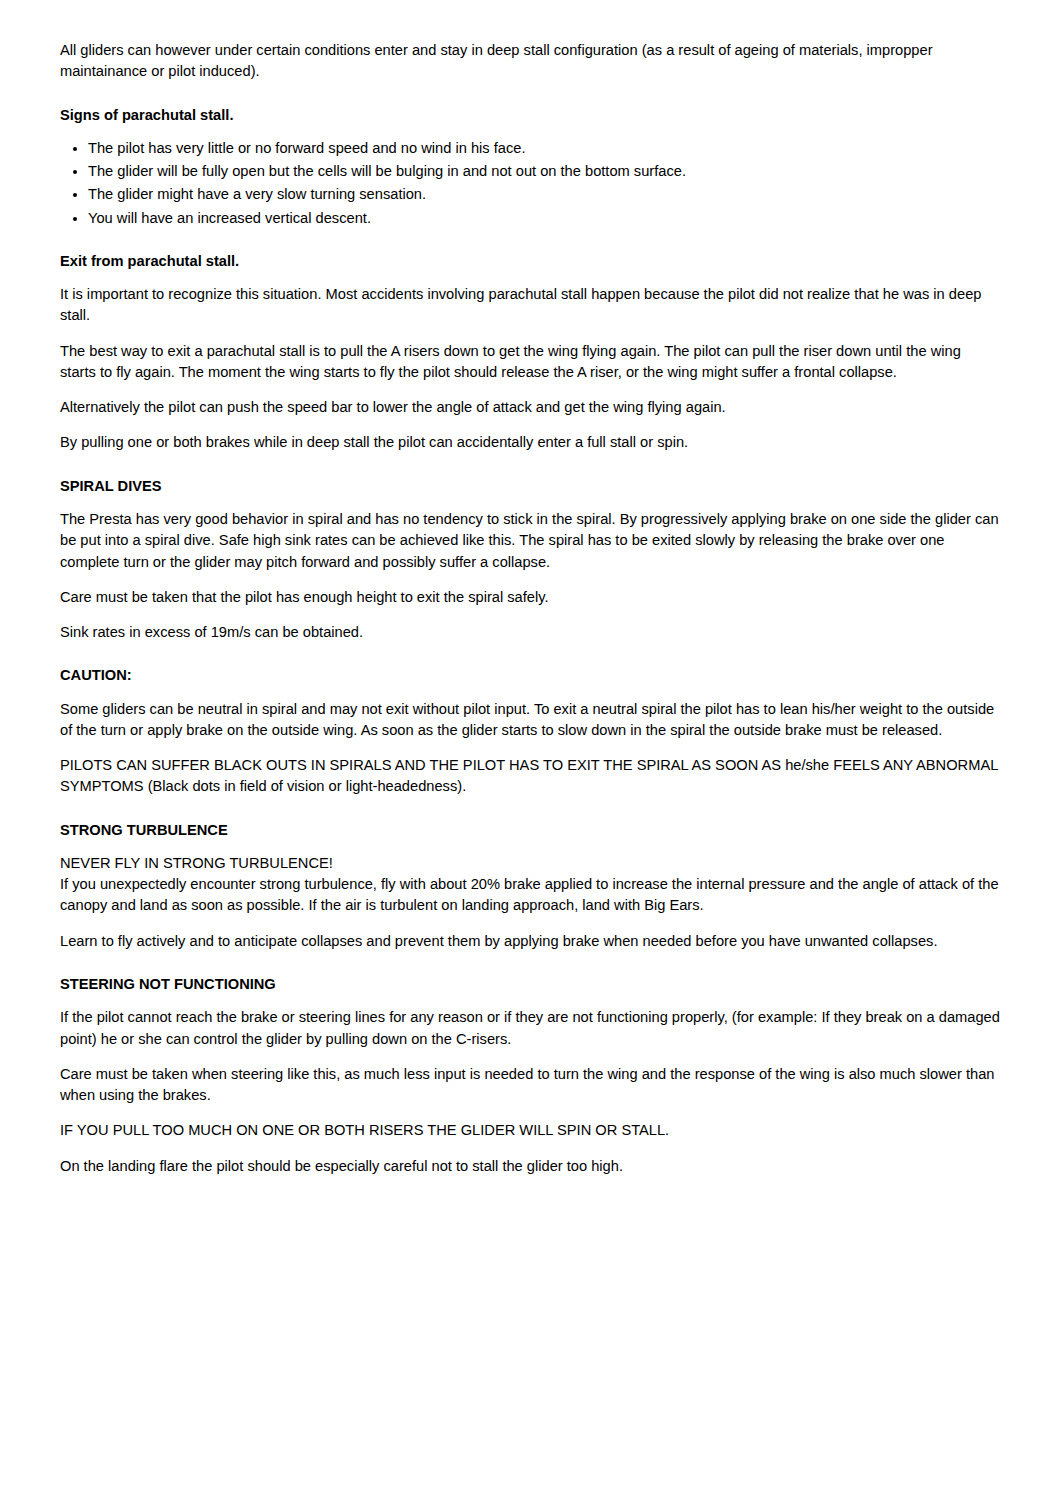All gliders can however under certain conditions enter and stay in deep stall configuration (as a result of ageing of materials, impropper maintainance or pilot induced).
Signs of parachutal stall.
The pilot has very little or no forward speed and no wind in his face.
The glider will be fully open but the cells will be bulging in and not out on the bottom surface.
The glider might have a very slow turning sensation.
You will have an increased vertical descent.
Exit from parachutal stall.
It is important to recognize this situation. Most accidents involving parachutal stall happen because the pilot did not realize that he was in deep stall.
The best way to exit a parachutal stall is to pull the A risers down to get the wing flying again. The pilot can pull the riser down until the wing starts to fly again. The moment the wing starts to fly the pilot should release the A riser, or the wing might suffer a frontal collapse.
Alternatively the pilot can push the speed bar to lower the angle of attack and get the wing flying again.
By pulling one or both brakes while in deep stall the pilot can accidentally enter a full stall or spin.
SPIRAL DIVES
The Presta has very good behavior in spiral and has no tendency to stick in the spiral. By progressively applying brake on one side the glider can be put into a spiral dive. Safe high sink rates can be achieved like this. The spiral has to be exited slowly by releasing the brake over one complete turn or the glider may pitch forward and possibly suffer a collapse.
Care must be taken that the pilot has enough height to exit the spiral safely.
Sink rates in excess of 19m/s can be obtained.
CAUTION:
Some gliders can be neutral in spiral and may not exit without pilot input. To exit a neutral spiral the pilot has to lean his/her weight to the outside of the turn or apply brake on the outside wing. As soon as the glider starts to slow down in the spiral the outside brake must be released.
PILOTS CAN SUFFER BLACK OUTS IN SPIRALS AND THE PILOT HAS TO EXIT THE SPIRAL AS SOON AS he/she FEELS ANY ABNORMAL SYMPTOMS (Black dots in field of vision or light-headedness).
STRONG TURBULENCE
NEVER FLY IN STRONG TURBULENCE!
If you unexpectedly encounter strong turbulence, fly with about 20% brake applied to increase the internal pressure and the angle of attack of the canopy and land as soon as possible. If the air is turbulent on landing approach, land with Big Ears.
Learn to fly actively and to anticipate collapses and prevent them by applying brake when needed before you have unwanted collapses.
STEERING NOT FUNCTIONING
If the pilot cannot reach the brake or steering lines for any reason or if they are not functioning properly, (for example: If they break on a damaged point) he or she can control the glider by pulling down on the C-risers.
Care must be taken when steering like this, as much less input is needed to turn the wing and the response of the wing is also much slower than when using the brakes.
IF YOU PULL TOO MUCH ON ONE OR BOTH RISERS THE GLIDER WILL SPIN OR STALL.
On the landing flare the pilot should be especially careful not to stall the glider too high.